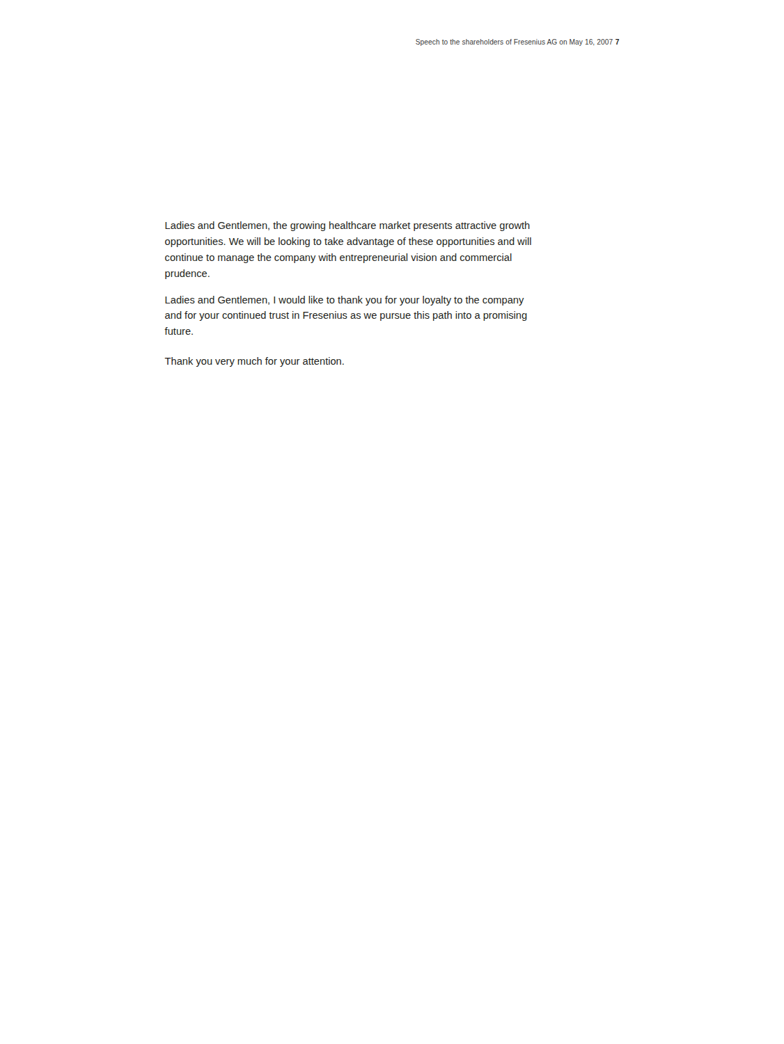Speech to the shareholders of Fresenius AG on May 16, 20077
Ladies and Gentlemen, the growing healthcare market presents attractive growth opportunities. We will be looking to take advantage of these opportunities and will continue to manage the company with entrepreneurial vision and commercial prudence.
Ladies and Gentlemen, I would like to thank you for your loyalty to the company and for your continued trust in Fresenius as we pursue this path into a promising future.
Thank you very much for your attention.